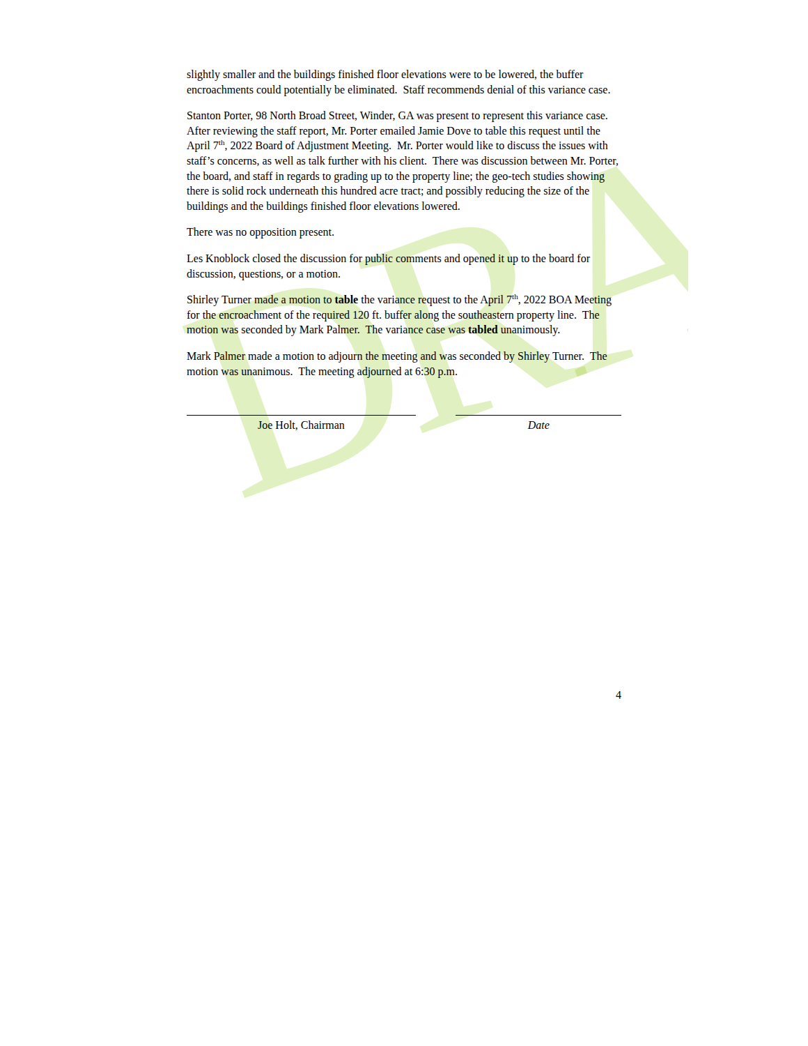DRAFT
slightly smaller and the buildings finished floor elevations were to be lowered, the buffer encroachments could potentially be eliminated. Staff recommends denial of this variance case.
Stanton Porter, 98 North Broad Street, Winder, GA was present to represent this variance case. After reviewing the staff report, Mr. Porter emailed Jamie Dove to table this request until the April 7th, 2022 Board of Adjustment Meeting. Mr. Porter would like to discuss the issues with staff’s concerns, as well as talk further with his client. There was discussion between Mr. Porter, the board, and staff in regards to grading up to the property line; the geo-tech studies showing there is solid rock underneath this hundred acre tract; and possibly reducing the size of the buildings and the buildings finished floor elevations lowered.
There was no opposition present.
Les Knoblock closed the discussion for public comments and opened it up to the board for discussion, questions, or a motion.
Shirley Turner made a motion to table the variance request to the April 7th, 2022 BOA Meeting for the encroachment of the required 120 ft. buffer along the southeastern property line. The motion was seconded by Mark Palmer. The variance case was tabled unanimously.
Mark Palmer made a motion to adjourn the meeting and was seconded by Shirley Turner. The motion was unanimous. The meeting adjourned at 6:30 p.m.
Joe Holt, Chairman
Date
4